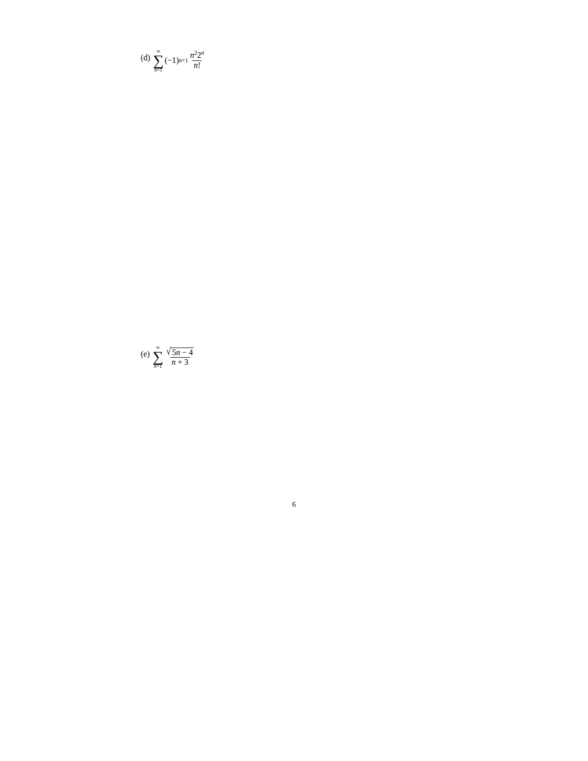(d) ∞ ∑ n=1 (−1)n+1 n22n n!
(e) ∞ ∑ n=1 √5n − 4 n + 3
6